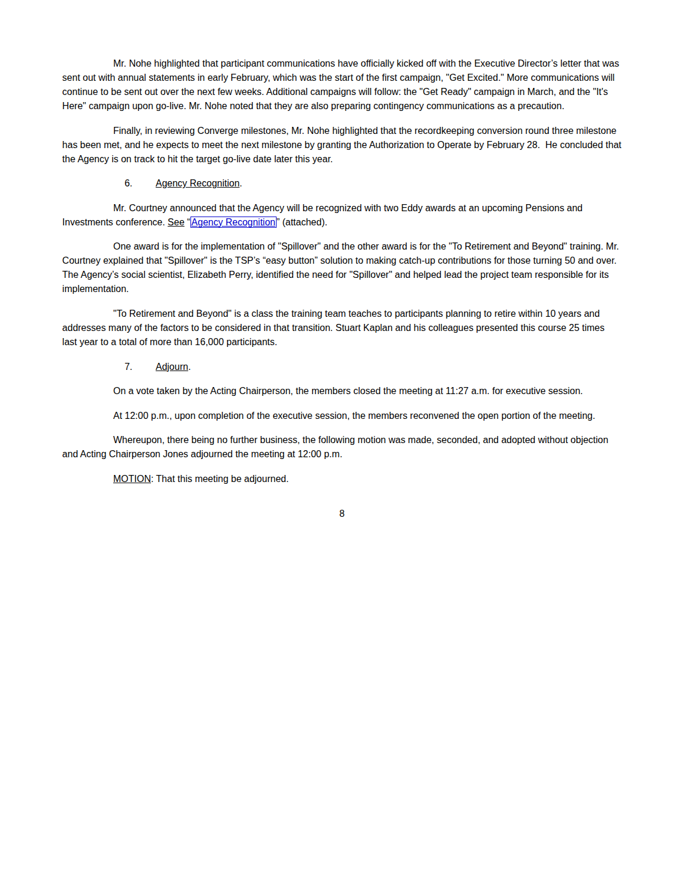Mr. Nohe highlighted that participant communications have officially kicked off with the Executive Director’s letter that was sent out with annual statements in early February, which was the start of the first campaign, "Get Excited." More communications will continue to be sent out over the next few weeks. Additional campaigns will follow: the "Get Ready" campaign in March, and the "It's Here" campaign upon go-live. Mr. Nohe noted that they are also preparing contingency communications as a precaution.
Finally, in reviewing Converge milestones, Mr. Nohe highlighted that the recordkeeping conversion round three milestone has been met, and he expects to meet the next milestone by granting the Authorization to Operate by February 28. He concluded that the Agency is on track to hit the target go-live date later this year.
6. Agency Recognition.
Mr. Courtney announced that the Agency will be recognized with two Eddy awards at an upcoming Pensions and Investments conference. See “Agency Recognition” (attached).
One award is for the implementation of "Spillover" and the other award is for the "To Retirement and Beyond" training. Mr. Courtney explained that "Spillover" is the TSP’s “easy button” solution to making catch-up contributions for those turning 50 and over. The Agency’s social scientist, Elizabeth Perry, identified the need for "Spillover" and helped lead the project team responsible for its implementation.
"To Retirement and Beyond" is a class the training team teaches to participants planning to retire within 10 years and addresses many of the factors to be considered in that transition. Stuart Kaplan and his colleagues presented this course 25 times last year to a total of more than 16,000 participants.
7. Adjourn.
On a vote taken by the Acting Chairperson, the members closed the meeting at 11:27 a.m. for executive session.
At 12:00 p.m., upon completion of the executive session, the members reconvened the open portion of the meeting.
Whereupon, there being no further business, the following motion was made, seconded, and adopted without objection and Acting Chairperson Jones adjourned the meeting at 12:00 p.m.
MOTION: That this meeting be adjourned.
8